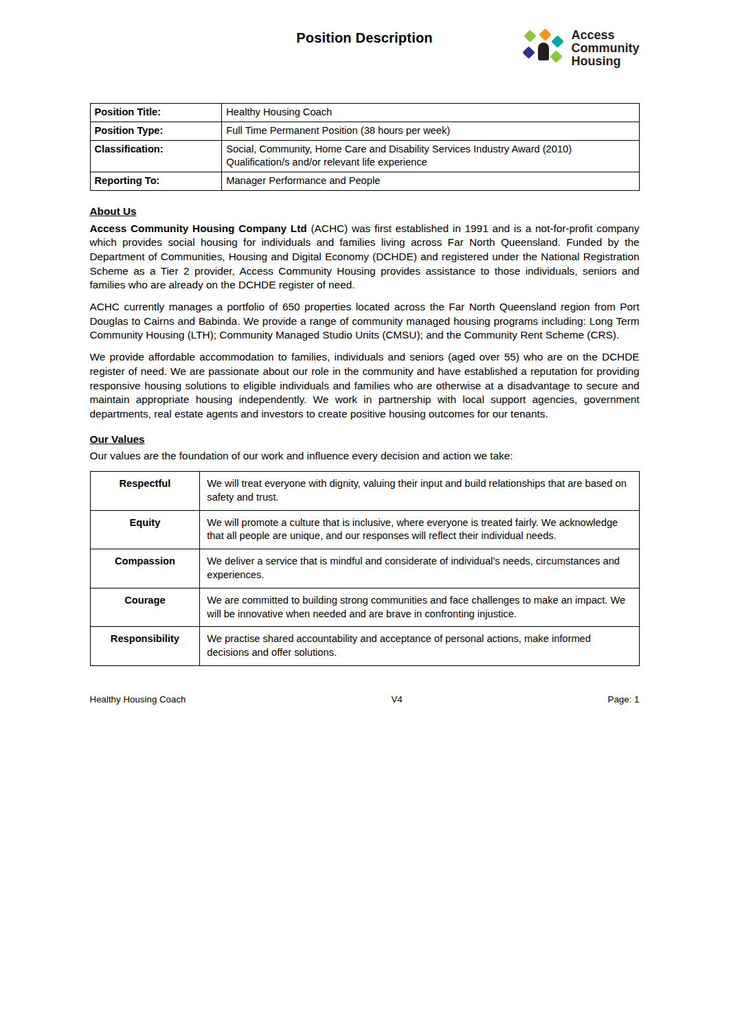Access Community Housing
Position Description
| Position Title: | Healthy Housing Coach |
| Position Type: | Full Time Permanent Position (38 hours per week) |
| Classification: | Social, Community, Home Care and Disability Services Industry Award (2010) Qualification/s and/or relevant life experience |
| Reporting To: | Manager Performance and People |
About Us
Access Community Housing Company Ltd (ACHC) was first established in 1991 and is a not-for-profit company which provides social housing for individuals and families living across Far North Queensland. Funded by the Department of Communities, Housing and Digital Economy (DCHDE) and registered under the National Registration Scheme as a Tier 2 provider, Access Community Housing provides assistance to those individuals, seniors and families who are already on the DCHDE register of need.
ACHC currently manages a portfolio of 650 properties located across the Far North Queensland region from Port Douglas to Cairns and Babinda. We provide a range of community managed housing programs including: Long Term Community Housing (LTH); Community Managed Studio Units (CMSU); and the Community Rent Scheme (CRS).
We provide affordable accommodation to families, individuals and seniors (aged over 55) who are on the DCHDE register of need. We are passionate about our role in the community and have established a reputation for providing responsive housing solutions to eligible individuals and families who are otherwise at a disadvantage to secure and maintain appropriate housing independently. We work in partnership with local support agencies, government departments, real estate agents and investors to create positive housing outcomes for our tenants.
Our Values
Our values are the foundation of our work and influence every decision and action we take:
| Respectful | We will treat everyone with dignity, valuing their input and build relationships that are based on safety and trust. |
| Equity | We will promote a culture that is inclusive, where everyone is treated fairly. We acknowledge that all people are unique, and our responses will reflect their individual needs. |
| Compassion | We deliver a service that is mindful and considerate of individual’s needs, circumstances and experiences. |
| Courage | We are committed to building strong communities and face challenges to make an impact. We will be innovative when needed and are brave in confronting injustice. |
| Responsibility | We practise shared accountability and acceptance of personal actions, make informed decisions and offer solutions. |
Healthy Housing Coach
V4
Page: 1